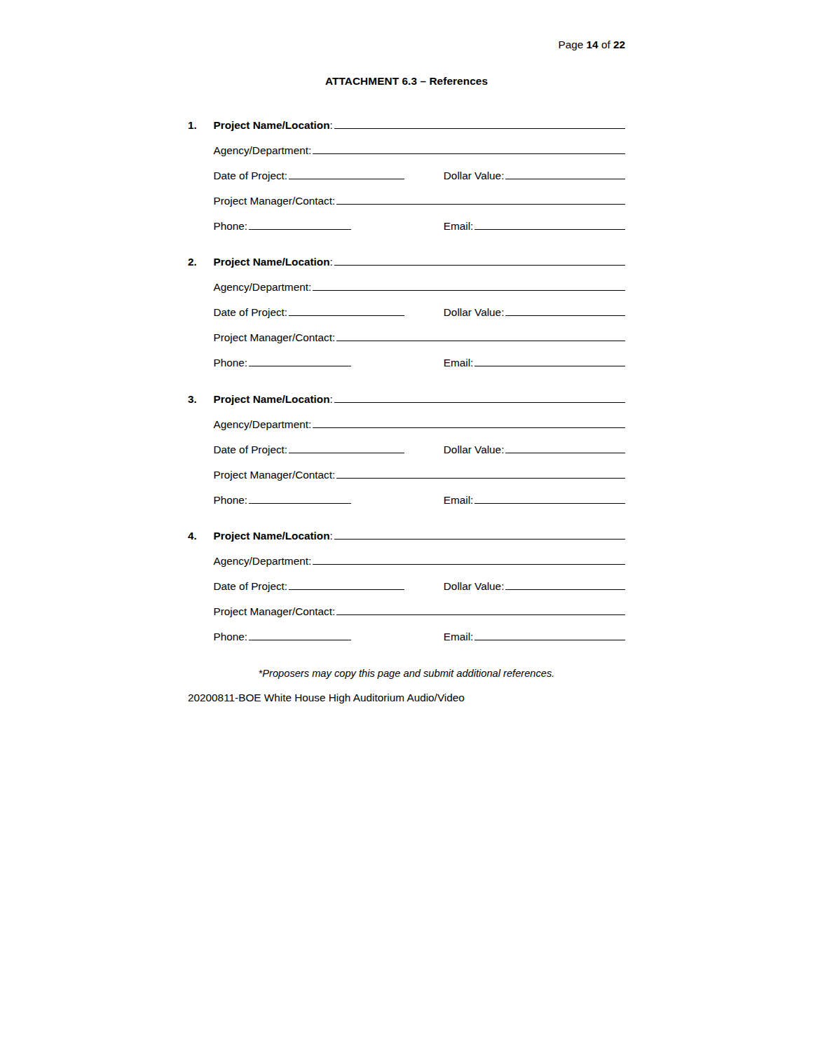Page 14 of 22
ATTACHMENT 6.3 – References
Project Name/Location:
Agency/Department:
Date of Project: Dollar Value:
Project Manager/Contact:
Phone: Email:
Project Name/Location:
Agency/Department:
Date of Project: Dollar Value:
Project Manager/Contact:
Phone: Email:
Project Name/Location:
Agency/Department:
Date of Project: Dollar Value:
Project Manager/Contact:
Phone: Email:
Project Name/Location:
Agency/Department:
Date of Project: Dollar Value:
Project Manager/Contact:
Phone: Email:
*Proposers may copy this page and submit additional references.
20200811-BOE White House High Auditorium Audio/Video